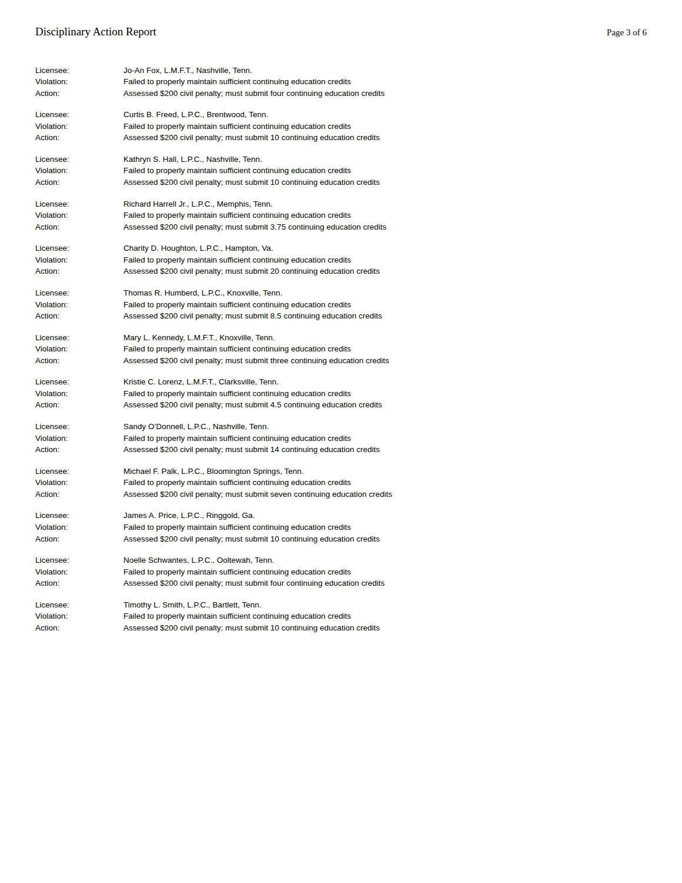Disciplinary Action Report Page 3 of 6
| Licensee: | Jo-An Fox, L.M.F.T., Nashville, Tenn. |
| Violation: | Failed to properly maintain sufficient continuing education credits |
| Action: | Assessed $200 civil penalty; must submit four continuing education credits |
| Licensee: | Curtis B. Freed, L.P.C., Brentwood, Tenn. |
| Violation: | Failed to properly maintain sufficient continuing education credits |
| Action: | Assessed $200 civil penalty; must submit 10 continuing education credits |
| Licensee: | Kathryn S. Hall, L.P.C., Nashville, Tenn. |
| Violation: | Failed to properly maintain sufficient continuing education credits |
| Action: | Assessed $200 civil penalty; must submit 10 continuing education credits |
| Licensee: | Richard Harrell Jr., L.P.C., Memphis, Tenn. |
| Violation: | Failed to properly maintain sufficient continuing education credits |
| Action: | Assessed $200 civil penalty; must submit 3.75 continuing education credits |
| Licensee: | Charity D. Houghton, L.P.C., Hampton, Va. |
| Violation: | Failed to properly maintain sufficient continuing education credits |
| Action: | Assessed $200 civil penalty; must submit 20 continuing education credits |
| Licensee: | Thomas R. Humberd, L.P.C., Knoxville, Tenn. |
| Violation: | Failed to properly maintain sufficient continuing education credits |
| Action: | Assessed $200 civil penalty; must submit 8.5 continuing education credits |
| Licensee: | Mary L. Kennedy, L.M.F.T., Knoxville, Tenn. |
| Violation: | Failed to properly maintain sufficient continuing education credits |
| Action: | Assessed $200 civil penalty; must submit three continuing education credits |
| Licensee: | Kristie C. Lorenz, L.M.F.T., Clarksville, Tenn. |
| Violation: | Failed to properly maintain sufficient continuing education credits |
| Action: | Assessed $200 civil penalty; must submit 4.5 continuing education credits |
| Licensee: | Sandy O’Donnell, L.P.C., Nashville, Tenn. |
| Violation: | Failed to properly maintain sufficient continuing education credits |
| Action: | Assessed $200 civil penalty; must submit 14 continuing education credits |
| Licensee: | Michael F. Palk, L.P.C., Bloomington Springs, Tenn. |
| Violation: | Failed to properly maintain sufficient continuing education credits |
| Action: | Assessed $200 civil penalty; must submit seven continuing education credits |
| Licensee: | James A. Price, L.P.C., Ringgold, Ga. |
| Violation: | Failed to properly maintain sufficient continuing education credits |
| Action: | Assessed $200 civil penalty; must submit 10 continuing education credits |
| Licensee: | Noelle Schwantes, L.P.C., Ooltewah, Tenn. |
| Violation: | Failed to properly maintain sufficient continuing education credits |
| Action: | Assessed $200 civil penalty; must submit four continuing education credits |
| Licensee: | Timothy L. Smith, L.P.C., Bartlett, Tenn. |
| Violation: | Failed to properly maintain sufficient continuing education credits |
| Action: | Assessed $200 civil penalty; must submit 10 continuing education credits |